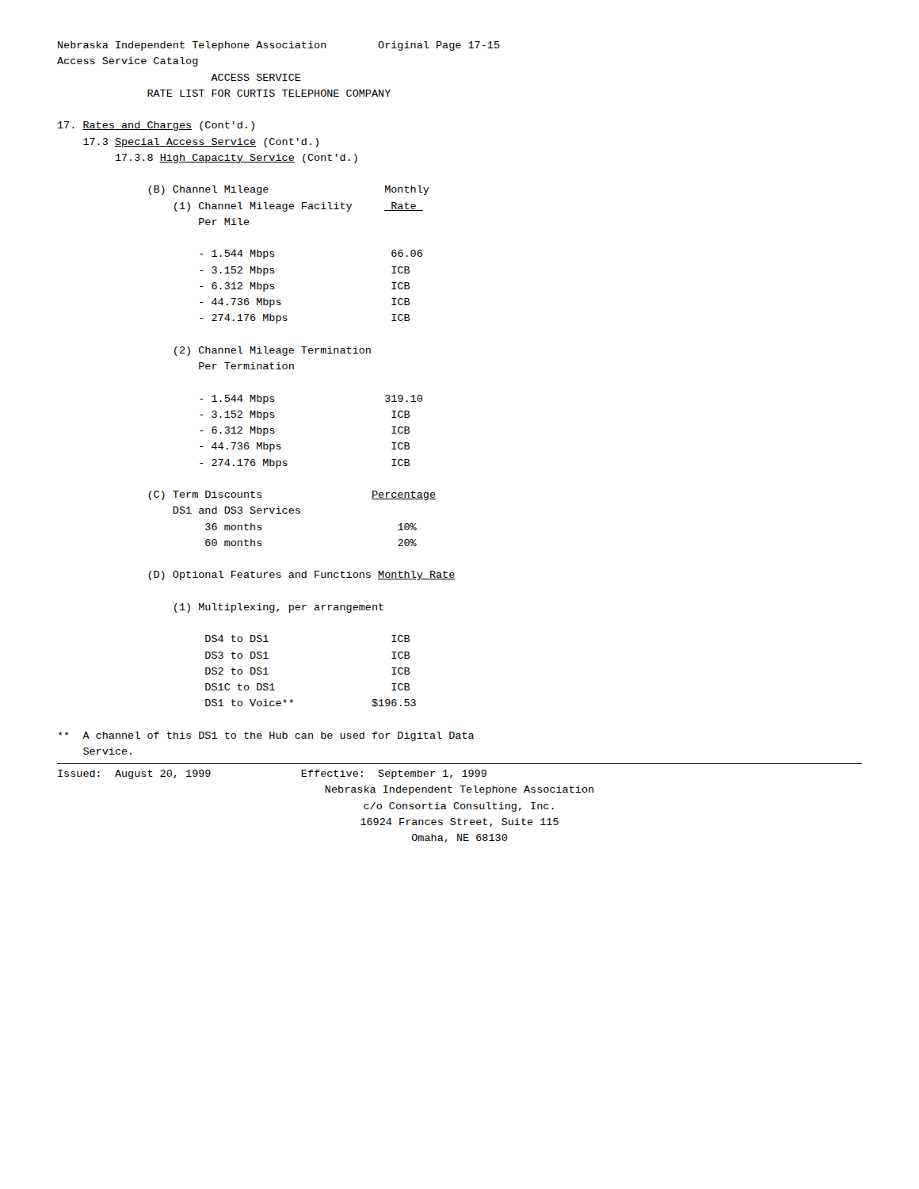Nebraska Independent Telephone Association        Original Page 17-15
Access Service Catalog
                        ACCESS SERVICE
              RATE LIST FOR CURTIS TELEPHONE COMPANY

17. Rates and Charges (Cont'd.)
    17.3 Special Access Service (Cont'd.)
         17.3.8 High Capacity Service (Cont'd.)

              (B) Channel Mileage                  Monthly
                  (1) Channel Mileage Facility      Rate 
                      Per Mile

                      - 1.544 Mbps                  66.06
                      - 3.152 Mbps                  ICB
                      - 6.312 Mbps                  ICB
                      - 44.736 Mbps                 ICB
                      - 274.176 Mbps                ICB

                  (2) Channel Mileage Termination
                      Per Termination

                      - 1.544 Mbps                 319.10
                      - 3.152 Mbps                  ICB
                      - 6.312 Mbps                  ICB
                      - 44.736 Mbps                 ICB
                      - 274.176 Mbps                ICB

              (C) Term Discounts                 Percentage
                  DS1 and DS3 Services
                       36 months                     10%
                       60 months                     20%

              (D) Optional Features and Functions Monthly Rate

                  (1) Multiplexing, per arrangement

                       DS4 to DS1                   ICB
                       DS3 to DS1                   ICB
                       DS2 to DS1                   ICB
                       DS1C to DS1                  ICB
                       DS1 to Voice**            $196.53

**  A channel of this DS1 to the Hub can be used for Digital Data
    Service.
Issued:  August 20, 1999              Effective:  September 1, 1999
Nebraska Independent Telephone Association
c/o Consortia Consulting, Inc.
16924 Frances Street, Suite 115
Omaha, NE 68130